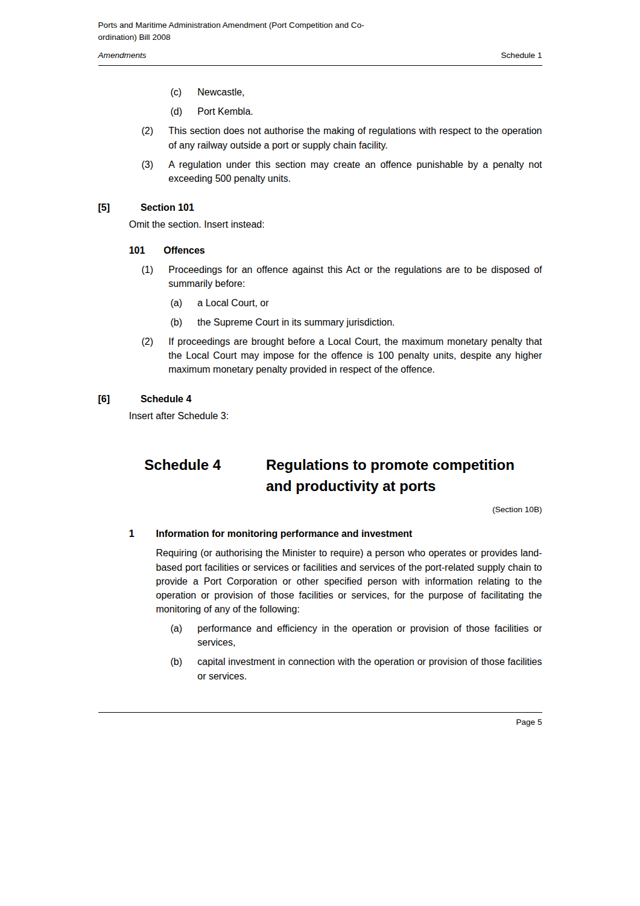Ports and Maritime Administration Amendment (Port Competition and Co-ordination) Bill 2008
Amendments
Schedule 1
(c) Newcastle,
(d) Port Kembla.
(2) This section does not authorise the making of regulations with respect to the operation of any railway outside a port or supply chain facility.
(3) A regulation under this section may create an offence punishable by a penalty not exceeding 500 penalty units.
[5] Section 101
Omit the section. Insert instead:
101 Offences
(1) Proceedings for an offence against this Act or the regulations are to be disposed of summarily before:
(a) a Local Court, or
(b) the Supreme Court in its summary jurisdiction.
(2) If proceedings are brought before a Local Court, the maximum monetary penalty that the Local Court may impose for the offence is 100 penalty units, despite any higher maximum monetary penalty provided in respect of the offence.
[6] Schedule 4
Insert after Schedule 3:
Schedule 4 Regulations to promote competition and productivity at ports
(Section 10B)
1 Information for monitoring performance and investment
Requiring (or authorising the Minister to require) a person who operates or provides land-based port facilities or services or facilities and services of the port-related supply chain to provide a Port Corporation or other specified person with information relating to the operation or provision of those facilities or services, for the purpose of facilitating the monitoring of any of the following:
(a) performance and efficiency in the operation or provision of those facilities or services,
(b) capital investment in connection with the operation or provision of those facilities or services.
Page 5